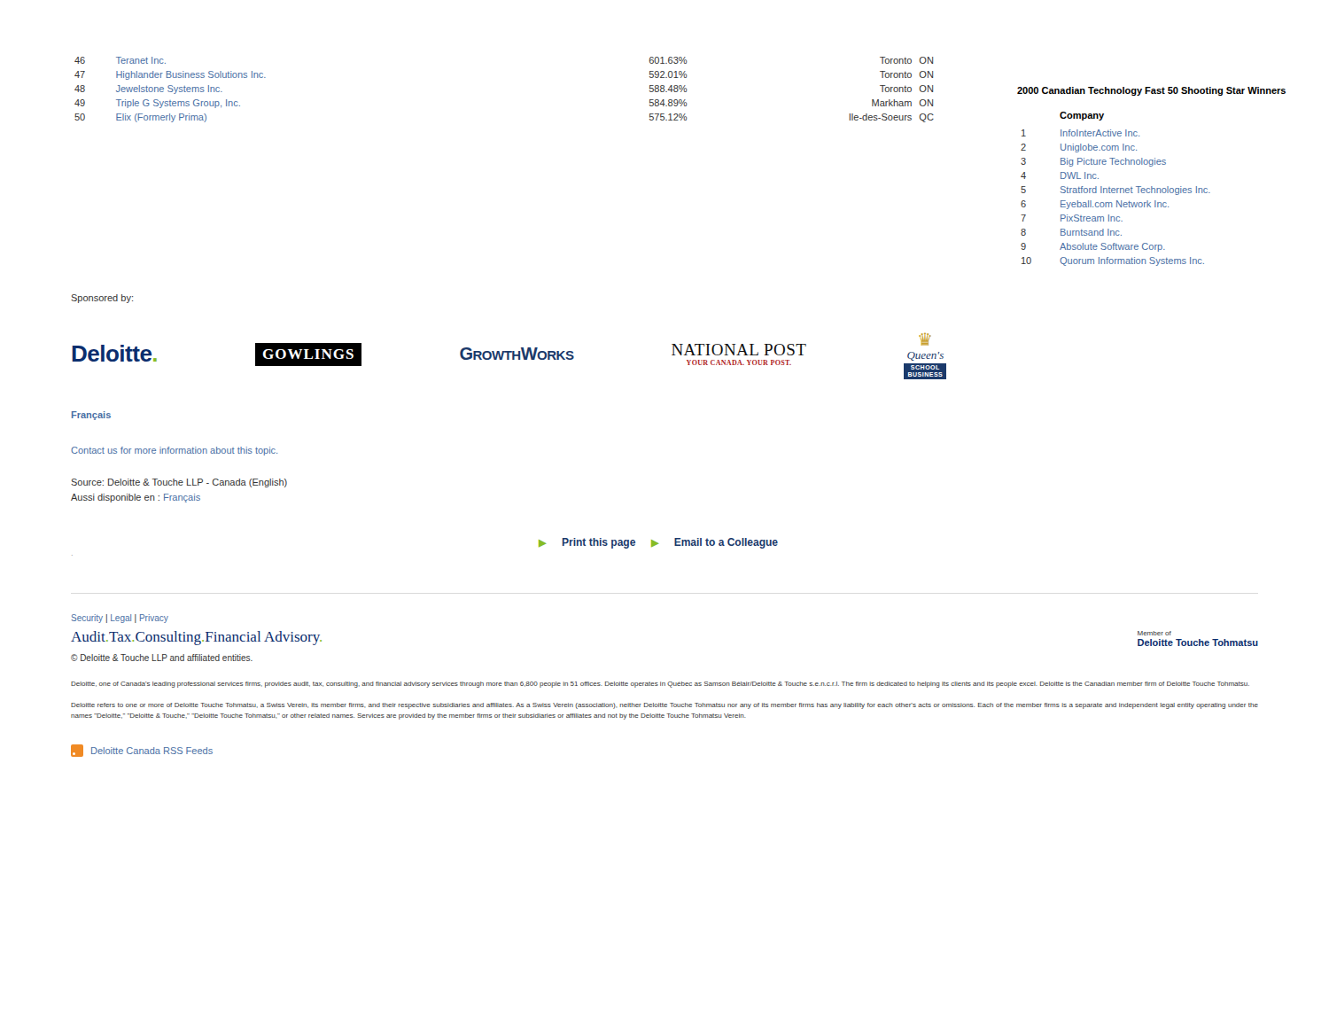| 46 | Teranet Inc. | 601.63% | Toronto | ON |
| 47 | Highlander Business Solutions Inc. | 592.01% | Toronto | ON |
| 48 | Jewelstone Systems Inc. | 588.48% | Toronto | ON |
| 49 | Triple G Systems Group, Inc. | 584.89% | Markham | ON |
| 50 | Elix (Formerly Prima) | 575.12% | Ile-des-Soeurs | QC |
Sponsored by:
Deloitte.
GOWLINGS
GROWTHWORKS
NATIONAL POST
YOUR CANADA. YOUR POST.
♛
Queen's
SCHOOL
BUSINESS
Français
Contact us for more information about this topic.
Source: Deloitte & Touche LLP - Canada (English)
Aussi disponible en : Français
▶Print this page ▶Email to a Colleague
.
Security | Legal | Privacy
Audit. Tax. Consulting. Financial Advisory.
© Deloitte & Touche LLP and affiliated entities.
Member of
Deloitte Touche Tohmatsu
Deloitte, one of Canada's leading professional services firms, provides audit, tax, consulting, and financial advisory services through more than 6,800 people in 51 offices. Deloitte operates in Québec as Samson Bélair/Deloitte & Touche s.e.n.c.r.l. The firm is dedicated to helping its clients and its people excel. Deloitte is the Canadian member firm of Deloitte Touche Tohmatsu.
Deloitte refers to one or more of Deloitte Touche Tohmatsu, a Swiss Verein, its member firms, and their respective subsidiaries and affiliates. As a Swiss Verein (association), neither Deloitte Touche Tohmatsu nor any of its member firms has any liability for each other's acts or omissions. Each of the member firms is a separate and independent legal entity operating under the names "Deloitte," "Deloitte & Touche," "Deloitte Touche Tohmatsu," or other related names. Services are provided by the member firms or their subsidiaries or affiliates and not by the Deloitte Touche Tohmatsu Verein.
Deloitte Canada RSS Feeds
2000 Canadian Technology Fast 50 Shooting Star Winners
| | Company |
| --- | --- |
| 1 | InfoInterActive Inc. |
| 2 | Uniglobe.com Inc. |
| 3 | Big Picture Technologies |
| 4 | DWL Inc. |
| 5 | Stratford Internet Technologies Inc. |
| 6 | Eyeball.com Network Inc. |
| 7 | PixStream Inc. |
| 8 | Burntsand Inc. |
| 9 | Absolute Software Corp. |
| 10 | Quorum Information Systems Inc. |